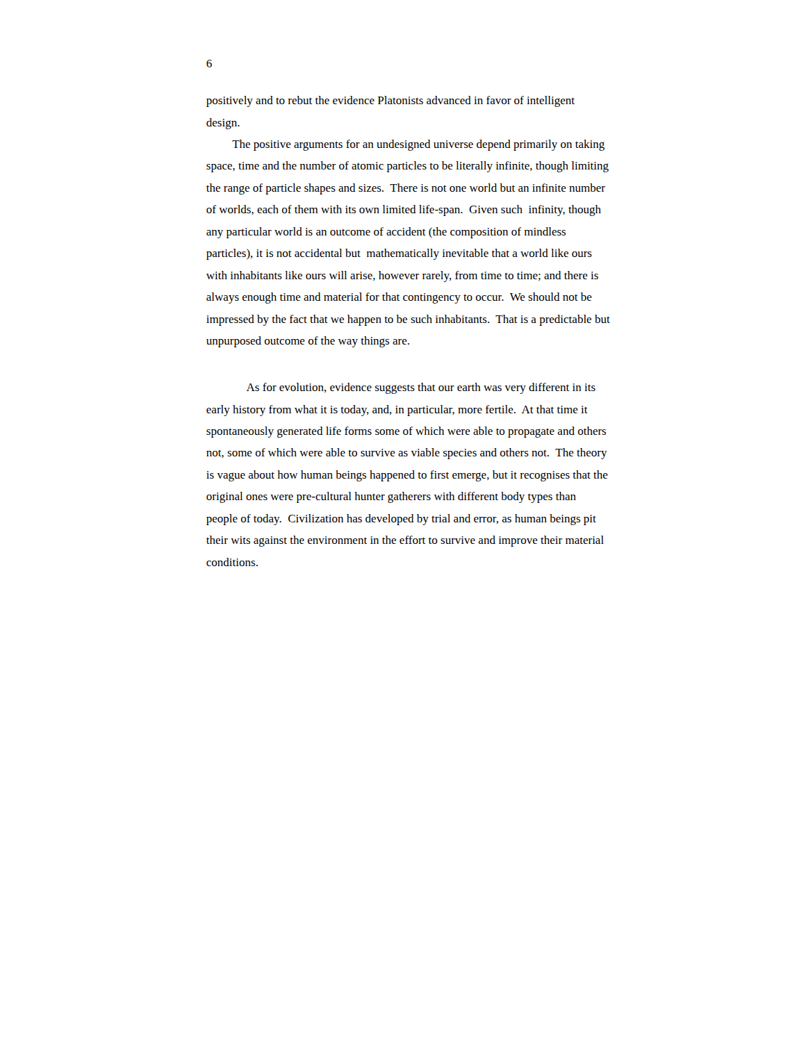6
positively and to rebut the evidence Platonists advanced in favor of intelligent design.
The positive arguments for an undesigned universe depend primarily on taking space, time and the number of atomic particles to be literally infinite, though limiting the range of particle shapes and sizes. There is not one world but an infinite number of worlds, each of them with its own limited life-span. Given such infinity, though any particular world is an outcome of accident (the composition of mindless particles), it is not accidental but mathematically inevitable that a world like ours with inhabitants like ours will arise, however rarely, from time to time; and there is always enough time and material for that contingency to occur. We should not be impressed by the fact that we happen to be such inhabitants. That is a predictable but unpurposed outcome of the way things are.
As for evolution, evidence suggests that our earth was very different in its early history from what it is today, and, in particular, more fertile. At that time it spontaneously generated life forms some of which were able to propagate and others not, some of which were able to survive as viable species and others not. The theory is vague about how human beings happened to first emerge, but it recognises that the original ones were pre-cultural hunter gatherers with different body types than people of today. Civilization has developed by trial and error, as human beings pit their wits against the environment in the effort to survive and improve their material conditions.